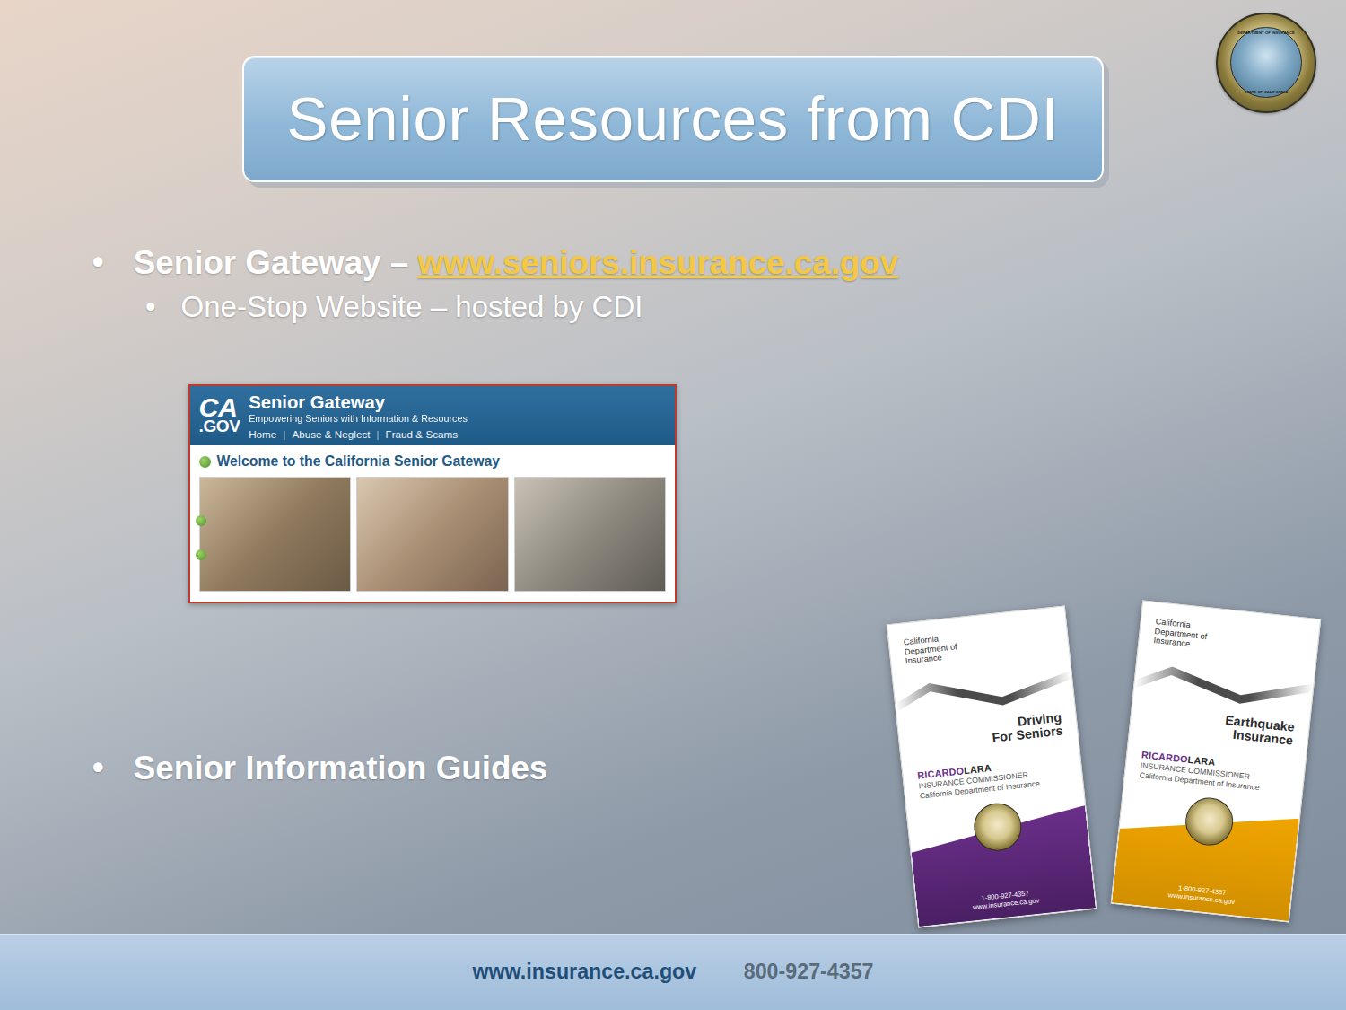Department of Insurance
State of California
Senior Resources from CDI
Senior Gateway – www.seniors.insurance.ca.gov
One-Stop Website – hosted by CDI
CA .GOV
Senior Gateway
Empowering Seniors with Information & Resources
Home| Abuse & Neglect| Fraud & Scams
Welcome to the California Senior Gateway
Senior Information Guides
California
Department of
Insurance
Driving
For Seniors
RICARDO LARA
INSURANCE COMMISSIONER
California Department of Insurance
1-800-927-4357
www.insurance.ca.gov
California
Department of
Insurance
Earthquake
Insurance
RICARDO LARA
INSURANCE COMMISSIONER
California Department of Insurance
1-800-927-4357
www.insurance.ca.gov
www.insurance.ca.gov
800-927-4357